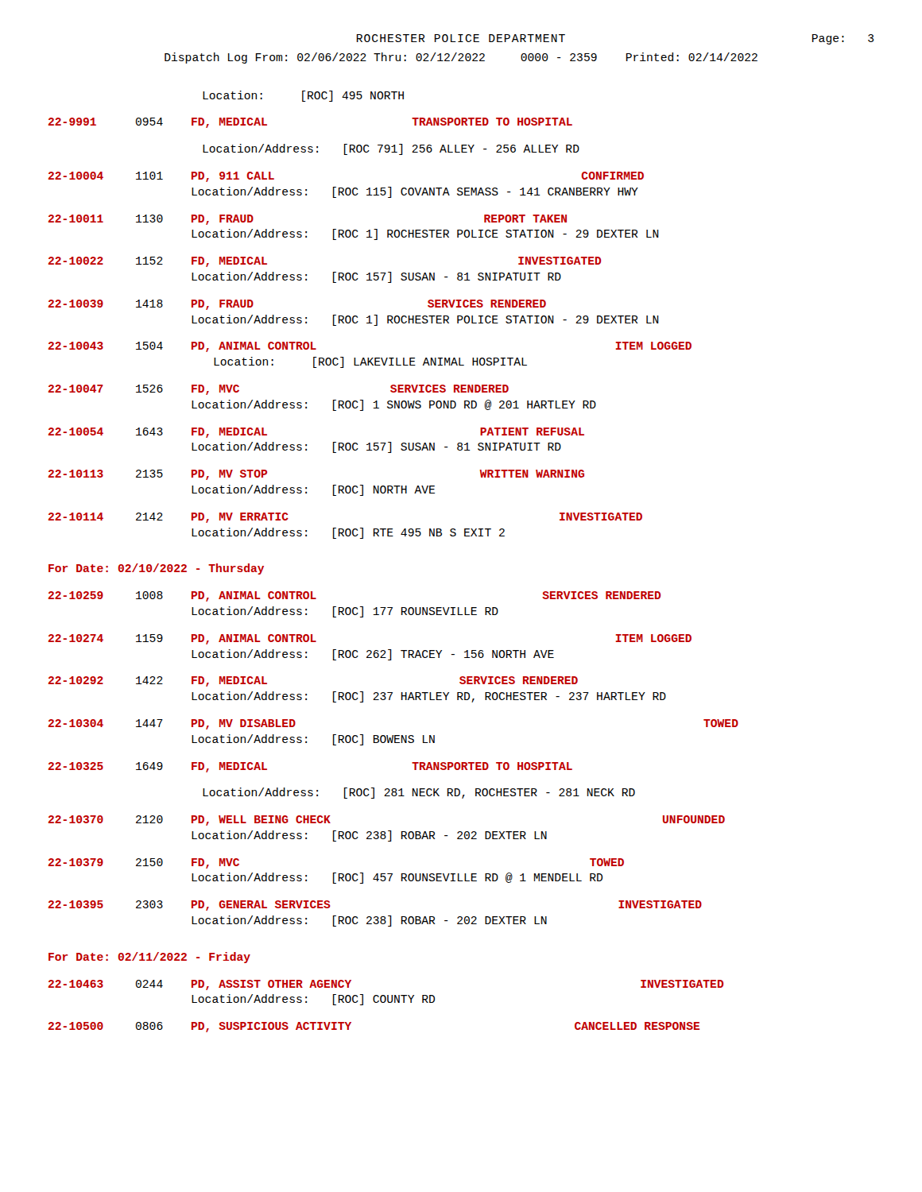ROCHESTER POLICE DEPARTMENTPage: 3
Dispatch Log From: 02/06/2022 Thru: 02/12/2022 0000 - 2359 Printed: 02/14/2022
| | | Location: [ROC] 495 NORTH |
| 22-9991 | 0954 | FD, MEDICAL | TRANSPORTED TO HOSPITAL |
| | | Location/Address: [ROC 791] 256 ALLEY - 256 ALLEY RD |
| 22-10004 | 1101 | PD, 911 CALL | CONFIRMED |
| | | Location/Address: [ROC 115] COVANTA SEMASS - 141 CRANBERRY HWY |
| 22-10011 | 1130 | PD, FRAUD | REPORT TAKEN |
| | | Location/Address: [ROC 1] ROCHESTER POLICE STATION - 29 DEXTER LN |
| 22-10022 | 1152 | FD, MEDICAL | INVESTIGATED |
| | | Location/Address: [ROC 157] SUSAN - 81 SNIPATUIT RD |
| 22-10039 | 1418 | PD, FRAUD | SERVICES RENDERED |
| | | Location/Address: [ROC 1] ROCHESTER POLICE STATION - 29 DEXTER LN |
| 22-10043 | 1504 | PD, ANIMAL CONTROL | ITEM LOGGED |
| | | Location: [ROC] LAKEVILLE ANIMAL HOSPITAL |
| 22-10047 | 1526 | FD, MVC | SERVICES RENDERED |
| | | Location/Address: [ROC] 1 SNOWS POND RD @ 201 HARTLEY RD |
| 22-10054 | 1643 | FD, MEDICAL | PATIENT REFUSAL |
| | | Location/Address: [ROC 157] SUSAN - 81 SNIPATUIT RD |
| 22-10113 | 2135 | PD, MV STOP | WRITTEN WARNING |
| | | Location/Address: [ROC] NORTH AVE |
| 22-10114 | 2142 | PD, MV ERRATIC | INVESTIGATED |
| | | Location/Address: [ROC] RTE 495 NB S EXIT 2 |
For Date: 02/10/2022 - Thursday
| 22-10259 | 1008 | PD, ANIMAL CONTROL | SERVICES RENDERED |
| | | Location/Address: [ROC] 177 ROUNSEVILLE RD |
| 22-10274 | 1159 | PD, ANIMAL CONTROL | ITEM LOGGED |
| | | Location/Address: [ROC 262] TRACEY - 156 NORTH AVE |
| 22-10292 | 1422 | FD, MEDICAL | SERVICES RENDERED |
| | | Location/Address: [ROC] 237 HARTLEY RD, ROCHESTER - 237 HARTLEY RD |
| 22-10304 | 1447 | PD, MV DISABLED | TOWED |
| | | Location/Address: [ROC] BOWENS LN |
| 22-10325 | 1649 | FD, MEDICAL | TRANSPORTED TO HOSPITAL |
| | | Location/Address: [ROC] 281 NECK RD, ROCHESTER - 281 NECK RD |
| 22-10370 | 2120 | PD, WELL BEING CHECK | UNFOUNDED |
| | | Location/Address: [ROC 238] ROBAR - 202 DEXTER LN |
| 22-10379 | 2150 | FD, MVC | TOWED |
| | | Location/Address: [ROC] 457 ROUNSEVILLE RD @ 1 MENDELL RD |
| 22-10395 | 2303 | PD, GENERAL SERVICES | INVESTIGATED |
| | | Location/Address: [ROC 238] ROBAR - 202 DEXTER LN |
For Date: 02/11/2022 - Friday
| 22-10463 | 0244 | PD, ASSIST OTHER AGENCY | INVESTIGATED |
| | | Location/Address: [ROC] COUNTY RD |
| 22-10500 | 0806 | PD, SUSPICIOUS ACTIVITY | CANCELLED RESPONSE |